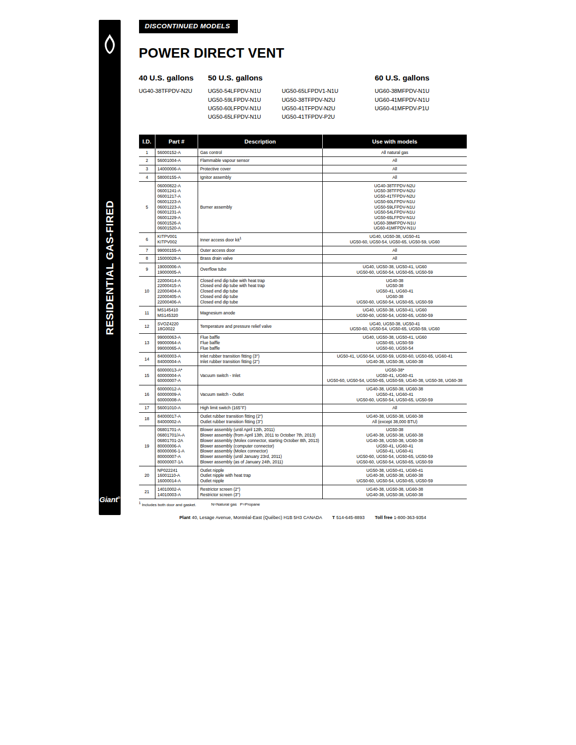Residential Gas-Fired
Giant®
DISCONTINUED MODELS
Power Direct Vent
40 U.S. gallons
UG40-38TFPDV-N2U
50 U.S. gallons
UG50-54LFPDV-N1U
UG50-59LFPDV-N1U
UG50-60LFPDV-N1U
UG50-65LFPDV-N1U
UG50-65LFPDV1-N1U
UG50-38TFPDV-N2U
UG50-41TFPDV-N2U
UG50-41TFPDV-P2U
60 U.S. gallons
UG60-38MFPDV-N1U
UG60-41MFPDV-N1U
UG60-41MFPDV-P1U
| I.D. | Part # | Description | Use with models |
| --- | --- | --- | --- |
| 1 | 56000152-A | Gas control | All natural gas |
| 2 | 56001004-A | Flammable vapour sensor | All |
| 3 | 14000006-A | Protective cover | All |
| 4 | 58000155-A | Ignitor assembly | All |
| 5 | 06000822-A 06001241-A 06001217-A 06001223-A 06001223-A 06001231-A 06001229-A 06001526-A 06001520-A | Burner assembly | UG40-38TFPDV-N2U UG50-38TFPDV-N2U UG50-41TFPDV-N2U UG50-60LFPDV-N1U UG50-59LFPDV-N1U UG50-54LFPDV-N1U UG50-65LFPDV-N1U UG60-38MFPDV-N1U UG60-41MFPDV-N1U |
| 6 | KITPV001 KITPV002 | Inner access door kit 1 | UG40, UG50-38, UG50-41 UG50-60, UG50-54, UG50-65, UG50-59, UG60 |
| 7 | 99000155-A | Outer access door | All |
| 8 | 15000028-A | Brass drain valve | All |
| 9 | 19000006-A 19000005-A | Overflow tube | UG40, UG50-38, UG50-41, UG60 UG50-60, UG50-54, UG50-65, UG50-59 |
| 10 | 22000414-A 22000415-A 22000404-A 22000405-A 22000406-A | Closed end dip tube with heat trap Closed end dip tube with heat trap Closed end dip tube Closed end dip tube Closed end dip tube | UG40-38 UG50-38 UG50-41, UG60-41 UG60-38 UG50-60, UG50-54, UG50-65, UG50-59 |
| 11 | MS145410 MS145320 | Magnesium anode | UG40, UG50-38, UG50-41, UG60 UG50-60, UG50-54, UG50-65, UG50-59 |
| 12 | SVOZ4220 18G0022 | Temperature and pressure relief valve | UG40, UG50-38, UG50-41 UG50-60, UG50-54, UG50-65, UG50-59, UG60 |
| 13 | 99000063-A 99000064-A 99000065-A | Flue baffle Flue baffle Flue baffle | UG40, UG50-38, UG50-41, UG60 UG50-65, UG50-59 UG50-60, UG50-54 |
| 14 | 84000003-A 84000004-A | Inlet rubber transition fitting (3") Inlet rubber transition fitting (2") | UG50-41, UG50-54, UG50-59, UG50-60, UG50-65, UG60-41 UG40-38, UG50-38, UG60-38 |
| 15 | 60000013-A* 60000004-A 60000007-A | Vacuum switch - Inlet | UG50-38* UG50-41, UG60-41 UG50-60, UG50-54, UG50-65, UG50-59, UG40-38, UG50-38, UG60-38 |
| 16 | 60000012-A 60000009-A 60000008-A | Vacuum switch - Outlet | UG40-38, UG50-38, UG60-38 UG50-41, UG60-41 UG50-60, UG50-54, UG50-65, UG50-59 |
| 17 | 56001010-A | High limit switch (165°F) | All |
| 18 | 84000017-A 84000002-A | Outlet rubber transition fitting (2") Outlet rubber transition fitting (3") | UG40-38, UG50-38, UG60-38 All (except 38,000 BTU) |
| 19 | 06801701-A 06801701/A-A 06801701-2A 80000006-A 80000006-1-A 80000007-A 80000007-1A | Blower assembly (until April 12th, 2011) Blower assembly (from April 13th, 2011 to October 7th, 2013) Blower assembly (Molex connector, starting October 8th, 2013) Blower assembly (computer connector) Blower assembly (Molex connector) Blower assembly (until January 23rd, 2011) Blower assembly (as of January 24th, 2011) | UG50-38 UG40-38, UG50-38, UG60-38 UG40-38, UG50-38, UG60-38 UG50-41, UG60-41 UG50-41, UG60-41 UG50-60, UG50-54, UG50-65, UG50-59 UG50-60, UG50-54, UG50-65, UG50-59 |
| 20 | NP022241 16001110-A 16000014-A | Outlet nipple Outlet nipple with heat trap Outlet nipple | UG50-38, UG50-41, UG60-41 UG40-38, UG50-38, UG60-38 UG50-60, UG50-54, UG50-65, UG50-59 |
| 21 | 14010002-A 14010003-A | Restrictor screen (2") Restrictor screen (3") | UG40-38, UG50-38, UG60-38 UG40-38, UG50-38, UG60-38 |
1 Includes both door and gasket. N=Natural gas P=Propane
Plant 40, Lesage Avenue, Montréal-East (Québec) H1B 5H3 CANADA T 514-645-8893 Toll free 1-800-363-9354